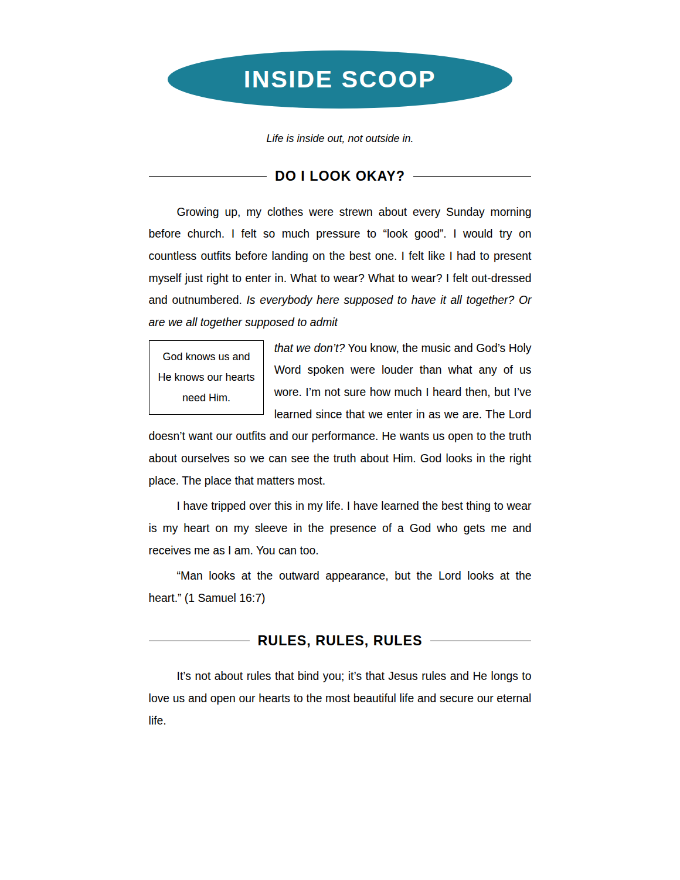INSIDE SCOOP
Life is inside out, not outside in.
DO I LOOK OKAY?
Growing up, my clothes were strewn about every Sunday morning before church. I felt so much pressure to “look good”. I would try on countless outfits before landing on the best one. I felt like I had to present myself just right to enter in. What to wear? What to wear? I felt out-dressed and outnumbered. Is everybody here supposed to have it all together? Or are we all together supposed to admit
God knows us and He knows our hearts need Him.
that we don’t? You know, the music and God’s Holy Word spoken were louder than what any of us wore. I’m not sure how much I heard then, but I’ve learned since that we enter in as we are. The Lord doesn’t want our outfits and our performance. He wants us open to the truth about ourselves so we can see the truth about Him. God looks in the right place. The place that matters most.
I have tripped over this in my life. I have learned the best thing to wear is my heart on my sleeve in the presence of a God who gets me and receives me as I am. You can too.
“Man looks at the outward appearance, but the Lord looks at the heart.” (1 Samuel 16:7)
RULES, RULES, RULES
It’s not about rules that bind you; it’s that Jesus rules and He longs to love us and open our hearts to the most beautiful life and secure our eternal life.